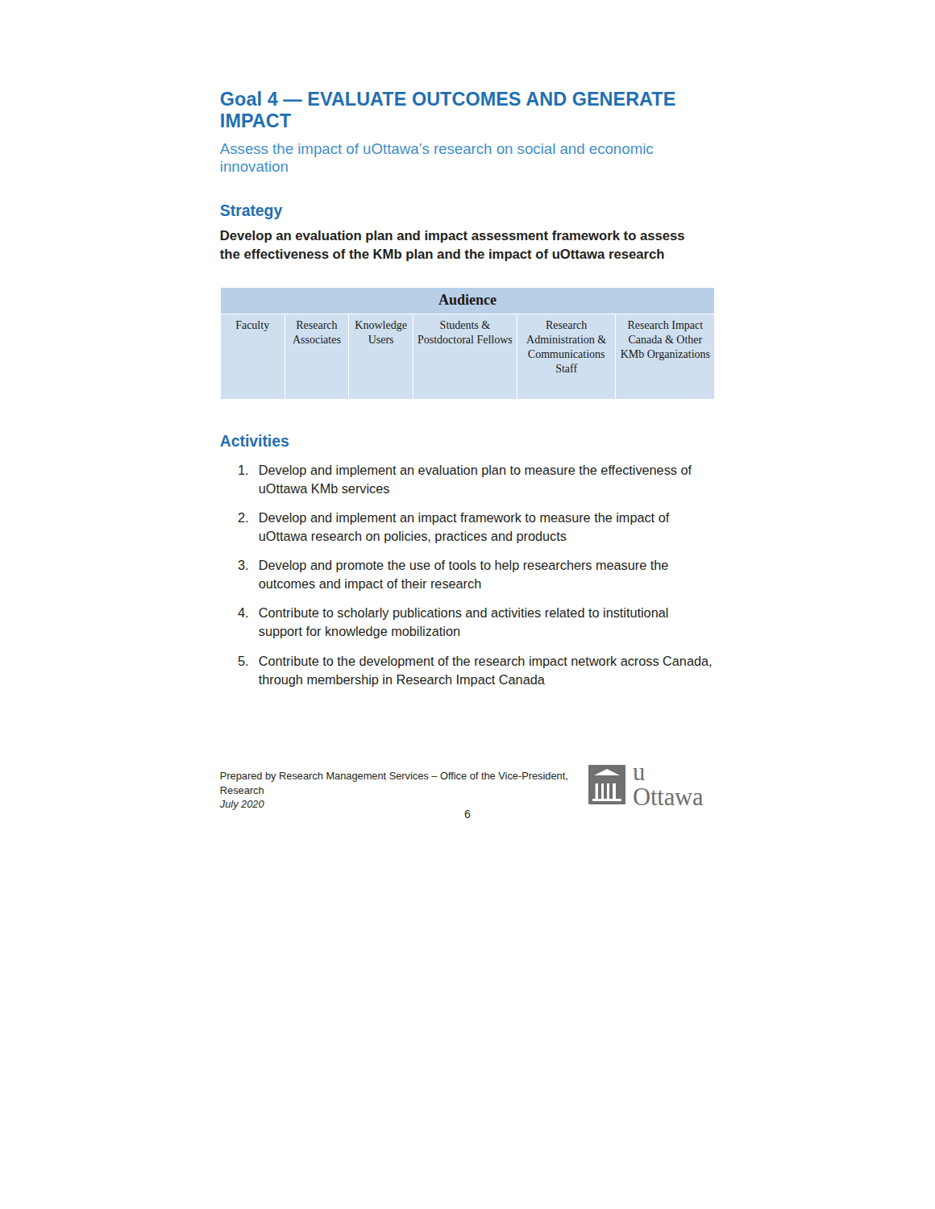Goal 4 — EVALUATE OUTCOMES AND GENERATE IMPACT
Assess the impact of uOttawa’s research on social and economic innovation
Strategy
Develop an evaluation plan and impact assessment framework to assess the effectiveness of the KMb plan and the impact of uOttawa research
| Audience |
| --- |
| Faculty | Research Associates | Knowledge Users | Students & Postdoctoral Fellows | Research Administration & Communications Staff | Research Impact Canada & Other KMb Organizations |
Activities
Develop and implement an evaluation plan to measure the effectiveness of uOttawa KMb services
Develop and implement an impact framework to measure the impact of uOttawa research on policies, practices and products
Develop and promote the use of tools to help researchers measure the outcomes and impact of their research
Contribute to scholarly publications and activities related to institutional support for knowledge mobilization
Contribute to the development of the research impact network across Canada, through membership in Research Impact Canada
Prepared by Research Management Services – Office of the Vice-President, Research
July 2020
u Ottawa
6